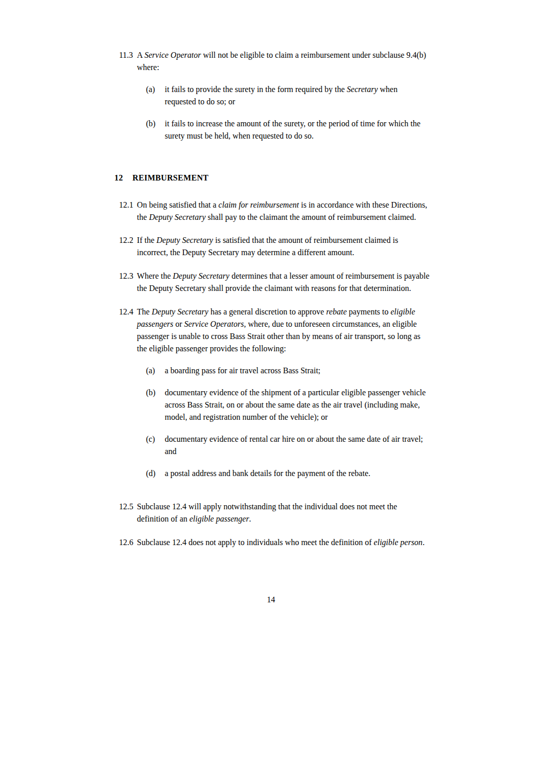11.3
A Service Operator will not be eligible to claim a reimbursement under subclause 9.4(b) where:
(a)
it fails to provide the surety in the form required by the Secretary when requested to do so; or
(b)
it fails to increase the amount of the surety, or the period of time for which the surety must be held, when requested to do so.
12 REIMBURSEMENT
12.1
On being satisfied that a claim for reimbursement is in accordance with these Directions, the Deputy Secretary shall pay to the claimant the amount of reimbursement claimed.
12.2
If the Deputy Secretary is satisfied that the amount of reimbursement claimed is incorrect, the Deputy Secretary may determine a different amount.
12.3
Where the Deputy Secretary determines that a lesser amount of reimbursement is payable the Deputy Secretary shall provide the claimant with reasons for that determination.
12.4
The Deputy Secretary has a general discretion to approve rebate payments to eligible passengers or Service Operators, where, due to unforeseen circumstances, an eligible passenger is unable to cross Bass Strait other than by means of air transport, so long as the eligible passenger provides the following:
(a)
a boarding pass for air travel across Bass Strait;
(b)
documentary evidence of the shipment of a particular eligible passenger vehicle across Bass Strait, on or about the same date as the air travel (including make, model, and registration number of the vehicle); or
(c)
documentary evidence of rental car hire on or about the same date of air travel; and
(d)
a postal address and bank details for the payment of the rebate.
12.5
Subclause 12.4 will apply notwithstanding that the individual does not meet the definition of an eligible passenger.
12.6
Subclause 12.4 does not apply to individuals who meet the definition of eligible person.
14